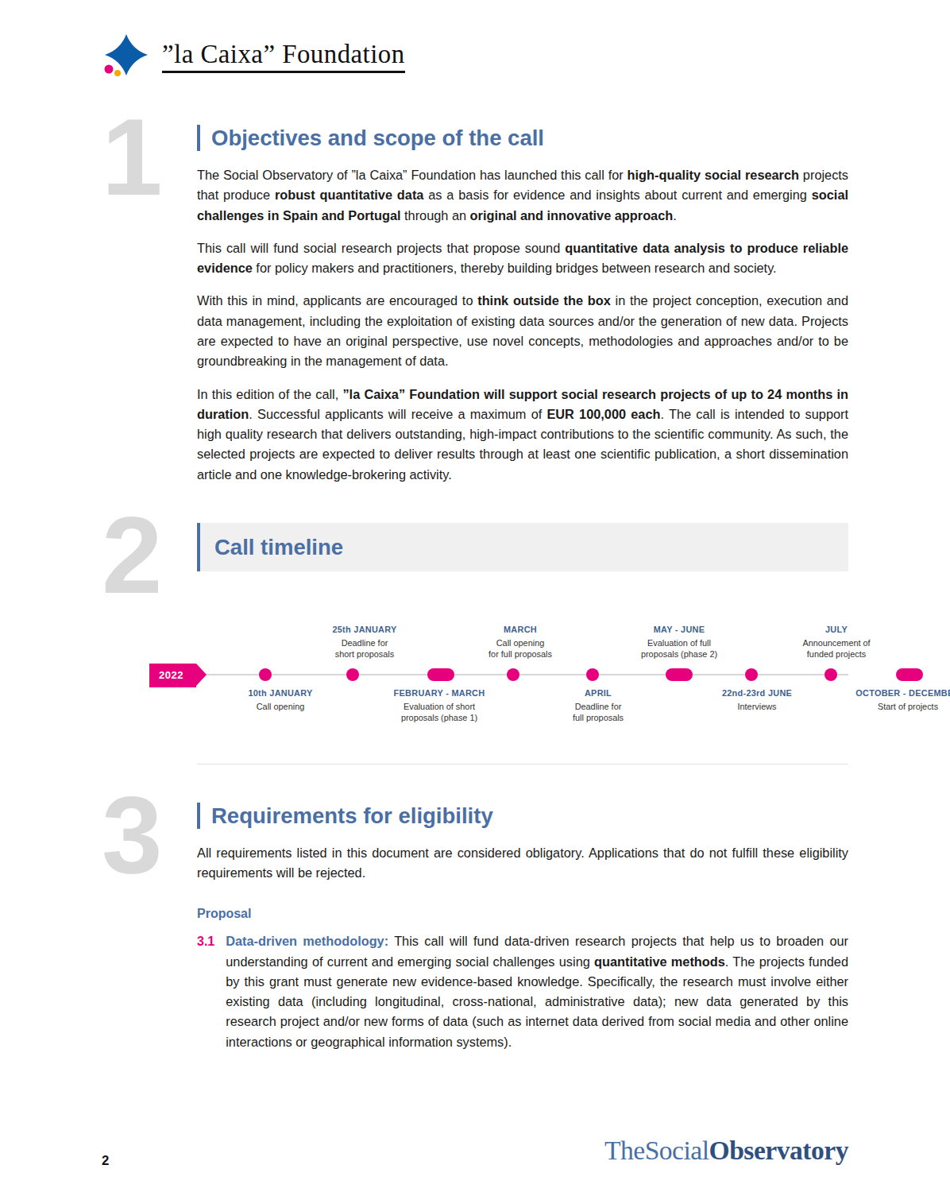”la Caixa” Foundation
1
Objectives and scope of the call
The Social Observatory of ”la Caixa” Foundation has launched this call for high-quality social research projects that produce robust quantitative data as a basis for evidence and insights about current and emerging social challenges in Spain and Portugal through an original and innovative approach.
This call will fund social research projects that propose sound quantitative data analysis to produce reliable evidence for policy makers and practitioners, thereby building bridges between research and society.
With this in mind, applicants are encouraged to think outside the box in the project conception, execution and data management, including the exploitation of existing data sources and/or the generation of new data. Projects are expected to have an original perspective, use novel concepts, methodologies and approaches and/or to be groundbreaking in the management of data.
In this edition of the call, ”la Caixa” Foundation will support social research projects of up to 24 months in duration. Successful applicants will receive a maximum of EUR 100,000 each. The call is intended to support high quality research that delivers outstanding, high-impact contributions to the scientific community. As such, the selected projects are expected to deliver results through at least one scientific publication, a short dissemination article and one knowledge-brokering activity.
2
Call timeline
2022
25th JANUARY Deadline for
short proposals
MARCH Call opening
for full proposals
MAY - JUNE Evaluation of full
proposals (phase 2)
JULY Announcement of
funded projects
10th JANUARY Call opening
FEBRUARY - MARCH Evaluation of short
proposals (phase 1)
APRIL Deadline for
full proposals
22nd-23rd JUNE Interviews
OCTOBER - DECEMBER Start of projects
3
Requirements for eligibility
All requirements listed in this document are considered obligatory. Applications that do not fulfill these eligibility requirements will be rejected.
Proposal
3.1
Data-driven methodology: This call will fund data-driven research projects that help us to broaden our understanding of current and emerging social challenges using quantitative methods. The projects funded by this grant must generate new evidence-based knowledge. Specifically, the research must involve either existing data (including longitudinal, cross-national, administrative data); new data generated by this research project and/or new forms of data (such as internet data derived from social media and other online interactions or geographical information systems).
2
TheSocialObservatory